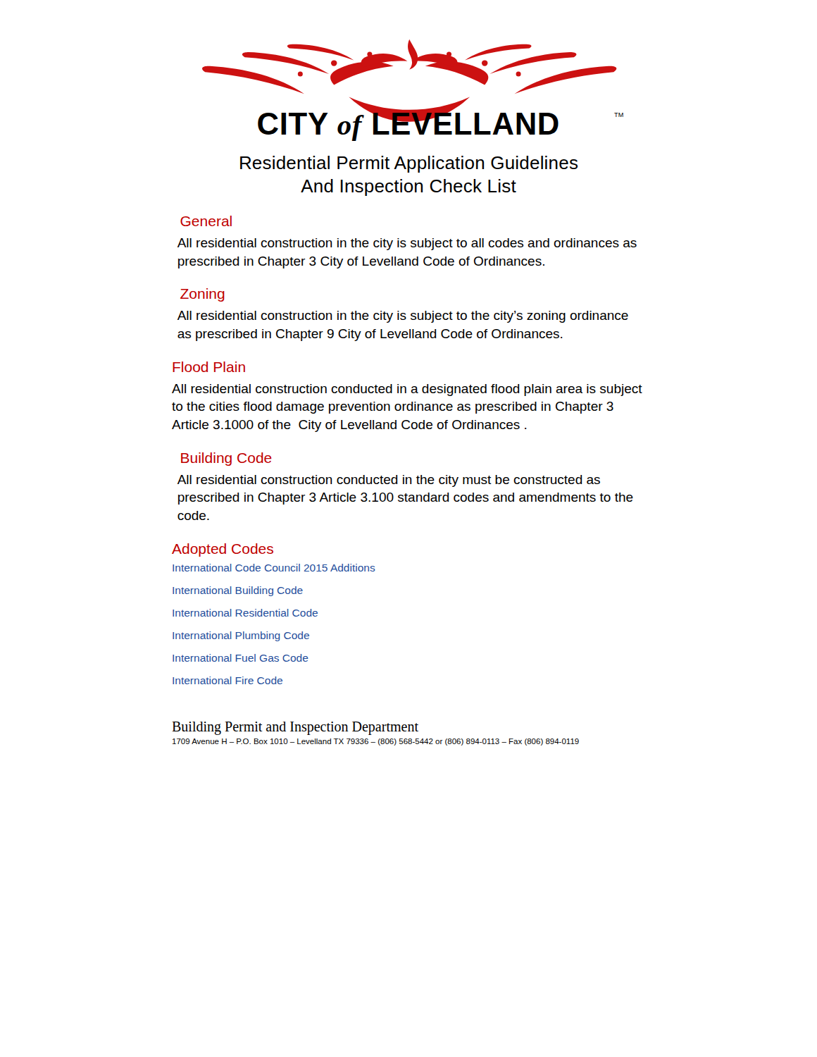CITY of LEVELLAND TM
Residential Permit Application Guidelines And Inspection Check List
General
All residential construction in the city is subject to all codes and ordinances as prescribed in Chapter 3 City of Levelland Code of Ordinances.
Zoning
All residential construction in the city is subject to the city’s zoning ordinance as prescribed in Chapter 9 City of Levelland Code of Ordinances.
Flood Plain
All residential construction conducted in a designated flood plain area is subject to the cities flood damage prevention ordinance as prescribed in Chapter 3 Article 3.1000 of the City of Levelland Code of Ordinances .
Building Code
All residential construction conducted in the city must be constructed as prescribed in Chapter 3 Article 3.100 standard codes and amendments to the code.
Adopted Codes
International Code Council 2015 Additions
International Building Code
International Residential Code
International Plumbing Code
International Fuel Gas Code
International Fire Code
Building Permit and Inspection Department
1709 Avenue H – P.O. Box 1010 – Levelland TX 79336 – (806) 568-5442 or (806) 894-0113 – Fax (806) 894-0119